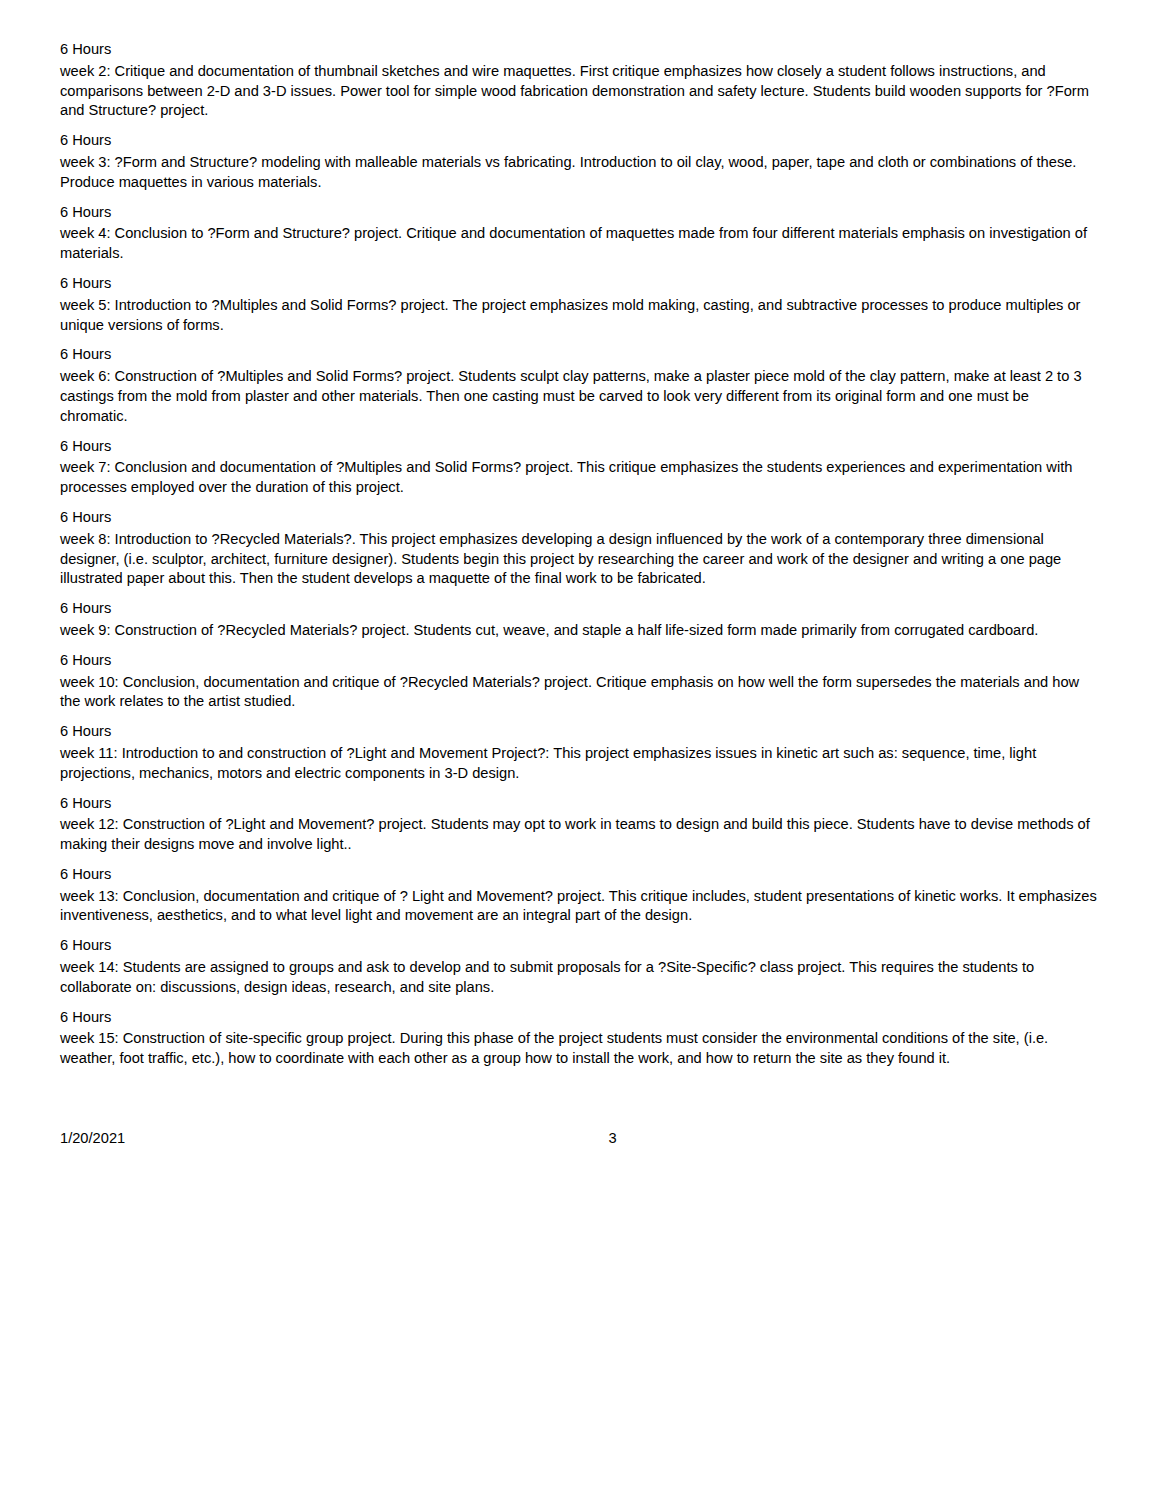6 Hours
week 2: Critique and documentation of thumbnail sketches and wire maquettes. First critique emphasizes how closely a student follows instructions, and comparisons between 2-D and 3-D issues. Power tool for simple wood fabrication demonstration and safety lecture. Students build wooden supports for ?Form and Structure? project.
6 Hours
week 3: ?Form and Structure? modeling with malleable materials vs fabricating. Introduction to oil clay, wood, paper, tape and cloth or combinations of these. Produce maquettes in various materials.
6 Hours
week 4: Conclusion to ?Form and Structure? project. Critique and documentation of maquettes made from four different materials emphasis on investigation of materials.
6 Hours
week 5: Introduction to ?Multiples and Solid Forms? project. The project emphasizes mold making, casting, and subtractive processes to produce multiples or unique versions of forms.
6 Hours
week 6: Construction of ?Multiples and Solid Forms? project. Students sculpt clay patterns, make a plaster piece mold of the clay pattern, make at least 2 to 3 castings from the mold from plaster and other materials. Then one casting must be carved to look very different from its original form and one must be chromatic.
6 Hours
week 7: Conclusion and documentation of ?Multiples and Solid Forms? project. This critique emphasizes the students experiences and experimentation with processes employed over the duration of this project.
6 Hours
week 8: Introduction to ?Recycled Materials?. This project emphasizes developing a design influenced by the work of a contemporary three dimensional designer, (i.e. sculptor, architect, furniture designer). Students begin this project by researching the career and work of the designer and writing a one page illustrated paper about this. Then the student develops a maquette of the final work to be fabricated.
6 Hours
week 9: Construction of ?Recycled Materials? project. Students cut, weave, and staple a half life-sized form made primarily from corrugated cardboard.
6 Hours
week 10: Conclusion, documentation and critique of ?Recycled Materials? project. Critique emphasis on how well the form supersedes the materials and how the work relates to the artist studied.
6 Hours
week 11: Introduction to and construction of ?Light and Movement Project?: This project emphasizes issues in kinetic art such as: sequence, time, light projections, mechanics, motors and electric components in 3-D design.
6 Hours
week 12: Construction of ?Light and Movement? project. Students may opt to work in teams to design and build this piece. Students have to devise methods of making their designs move and involve light..
6 Hours
week 13: Conclusion, documentation and critique of ? Light and Movement? project. This critique includes, student presentations of kinetic works. It emphasizes inventiveness, aesthetics, and to what level light and movement are an integral part of the design.
6 Hours
week 14: Students are assigned to groups and ask to develop and to submit proposals for a ?Site-Specific? class project. This requires the students to collaborate on: discussions, design ideas, research, and site plans.
6 Hours
week 15: Construction of site-specific group project. During this phase of the project students must consider the environmental conditions of the site, (i.e. weather, foot traffic, etc.), how to coordinate with each other as a group how to install the work, and how to return the site as they found it.
1/20/2021 3